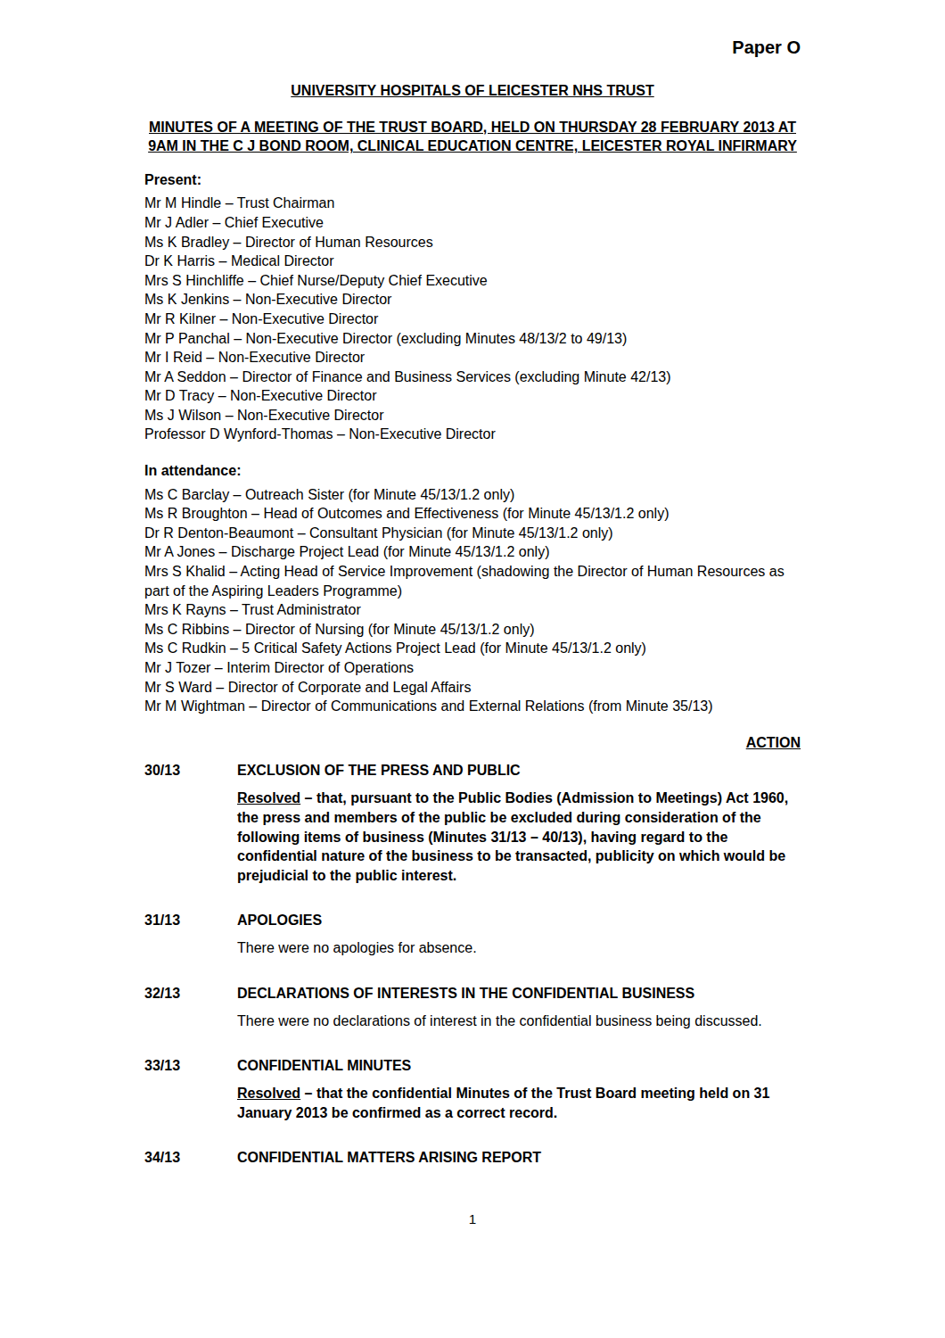Paper O
UNIVERSITY HOSPITALS OF LEICESTER NHS TRUST
MINUTES OF A MEETING OF THE TRUST BOARD, HELD ON THURSDAY 28 FEBRUARY 2013 AT 9AM IN THE C J BOND ROOM, CLINICAL EDUCATION CENTRE, LEICESTER ROYAL INFIRMARY
Present:
Mr M Hindle – Trust Chairman
Mr J Adler – Chief Executive
Ms K Bradley – Director of Human Resources
Dr K Harris – Medical Director
Mrs S Hinchliffe – Chief Nurse/Deputy Chief Executive
Ms K Jenkins – Non-Executive Director
Mr R Kilner – Non-Executive Director
Mr P Panchal – Non-Executive Director (excluding Minutes 48/13/2 to 49/13)
Mr I Reid – Non-Executive Director
Mr A Seddon – Director of Finance and Business Services (excluding Minute 42/13)
Mr D Tracy – Non-Executive Director
Ms J Wilson – Non-Executive Director
Professor D Wynford-Thomas – Non-Executive Director
In attendance:
Ms C Barclay – Outreach Sister (for Minute 45/13/1.2 only)
Ms R Broughton – Head of Outcomes and Effectiveness (for Minute 45/13/1.2 only)
Dr R Denton-Beaumont – Consultant Physician (for Minute 45/13/1.2 only)
Mr A Jones – Discharge Project Lead (for Minute 45/13/1.2 only)
Mrs S Khalid – Acting Head of Service Improvement (shadowing the Director of Human Resources as part of the Aspiring Leaders Programme)
Mrs K Rayns – Trust Administrator
Ms C Ribbins – Director of Nursing (for Minute 45/13/1.2 only)
Ms C Rudkin – 5 Critical Safety Actions Project Lead (for Minute 45/13/1.2 only)
Mr J Tozer – Interim Director of Operations
Mr S Ward – Director of Corporate and Legal Affairs
Mr M Wightman – Director of Communications and External Relations (from Minute 35/13)
ACTION
30/13
Exclusion of the Press and Public
Resolved – that, pursuant to the Public Bodies (Admission to Meetings) Act 1960, the press and members of the public be excluded during consideration of the following items of business (Minutes 31/13 – 40/13), having regard to the confidential nature of the business to be transacted, publicity on which would be prejudicial to the public interest.
31/13
Apologies
There were no apologies for absence.
32/13
Declarations of Interests in the Confidential Business
There were no declarations of interest in the confidential business being discussed.
33/13
Confidential Minutes
Resolved – that the confidential Minutes of the Trust Board meeting held on 31 January 2013 be confirmed as a correct record.
34/13
Confidential Matters Arising Report
1